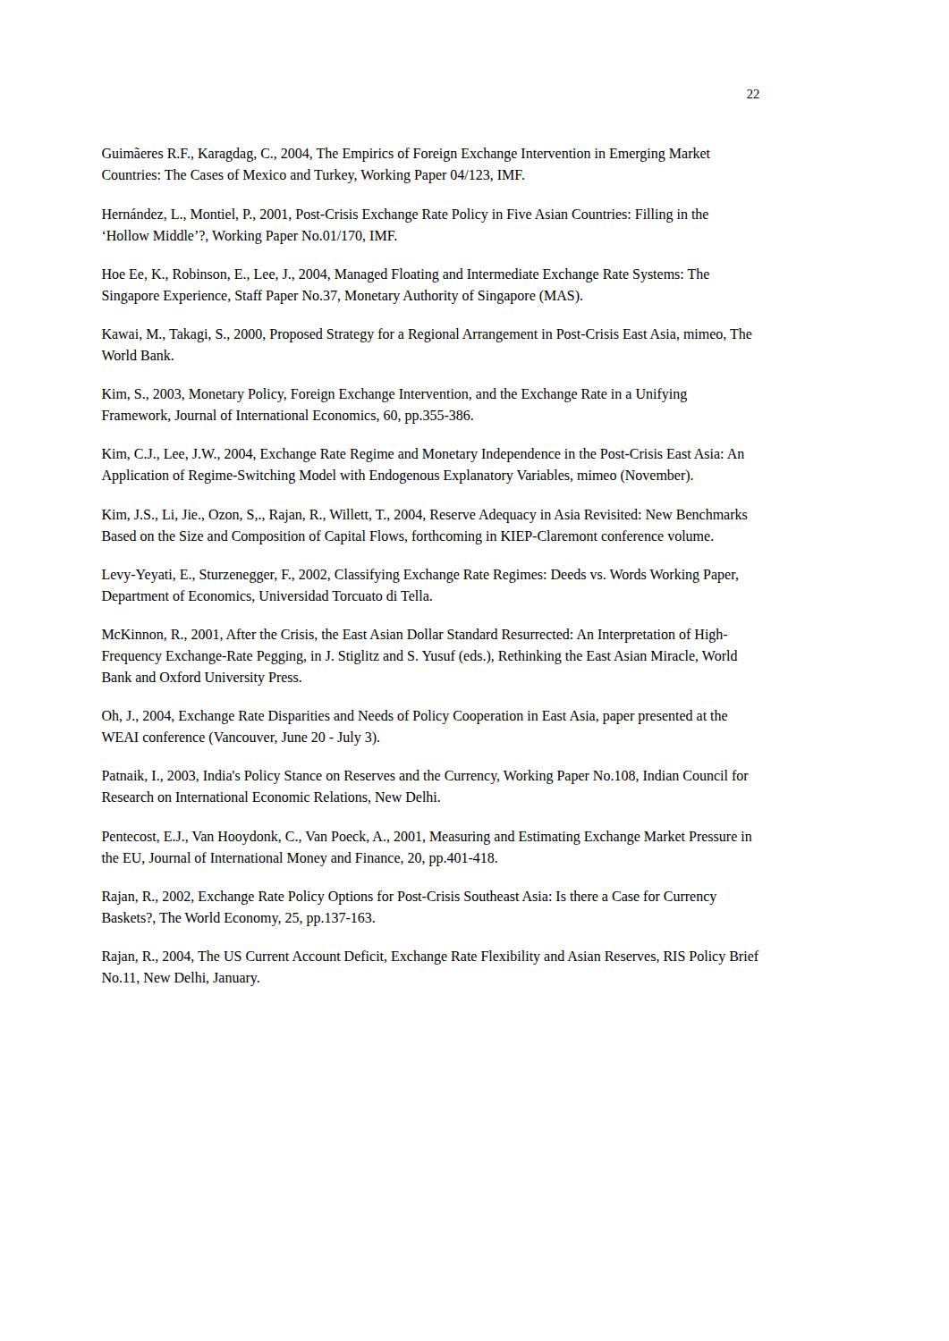22
Guimãeres R.F., Karagdag, C., 2004, The Empirics of Foreign Exchange Intervention in Emerging Market Countries: The Cases of Mexico and Turkey, Working Paper 04/123, IMF.
Hernández, L., Montiel, P., 2001, Post-Crisis Exchange Rate Policy in Five Asian Countries: Filling in the ‘Hollow Middle’?, Working Paper No.01/170, IMF.
Hoe Ee, K., Robinson, E., Lee, J., 2004, Managed Floating and Intermediate Exchange Rate Systems: The Singapore Experience, Staff Paper No.37, Monetary Authority of Singapore (MAS).
Kawai, M., Takagi, S., 2000, Proposed Strategy for a Regional Arrangement in Post-Crisis East Asia, mimeo, The World Bank.
Kim, S., 2003, Monetary Policy, Foreign Exchange Intervention, and the Exchange Rate in a Unifying Framework, Journal of International Economics, 60, pp.355-386.
Kim, C.J., Lee, J.W., 2004, Exchange Rate Regime and Monetary Independence in the Post-Crisis East Asia: An Application of Regime-Switching Model with Endogenous Explanatory Variables, mimeo (November).
Kim, J.S., Li, Jie., Ozon, S,., Rajan, R., Willett, T., 2004, Reserve Adequacy in Asia Revisited: New Benchmarks Based on the Size and Composition of Capital Flows, forthcoming in KIEP-Claremont conference volume.
Levy-Yeyati, E., Sturzenegger, F., 2002, Classifying Exchange Rate Regimes: Deeds vs. Words Working Paper, Department of Economics, Universidad Torcuato di Tella.
McKinnon, R., 2001, After the Crisis, the East Asian Dollar Standard Resurrected: An Interpretation of High-Frequency Exchange-Rate Pegging, in J. Stiglitz and S. Yusuf (eds.), Rethinking the East Asian Miracle, World Bank and Oxford University Press.
Oh, J., 2004, Exchange Rate Disparities and Needs of Policy Cooperation in East Asia, paper presented at the WEAI conference (Vancouver, June 20 - July 3).
Patnaik, I., 2003, India's Policy Stance on Reserves and the Currency, Working Paper No.108, Indian Council for Research on International Economic Relations, New Delhi.
Pentecost, E.J., Van Hooydonk, C., Van Poeck, A., 2001, Measuring and Estimating Exchange Market Pressure in the EU, Journal of International Money and Finance, 20, pp.401-418.
Rajan, R., 2002, Exchange Rate Policy Options for Post-Crisis Southeast Asia: Is there a Case for Currency Baskets?, The World Economy, 25, pp.137-163.
Rajan, R., 2004, The US Current Account Deficit, Exchange Rate Flexibility and Asian Reserves, RIS Policy Brief No.11, New Delhi, January.